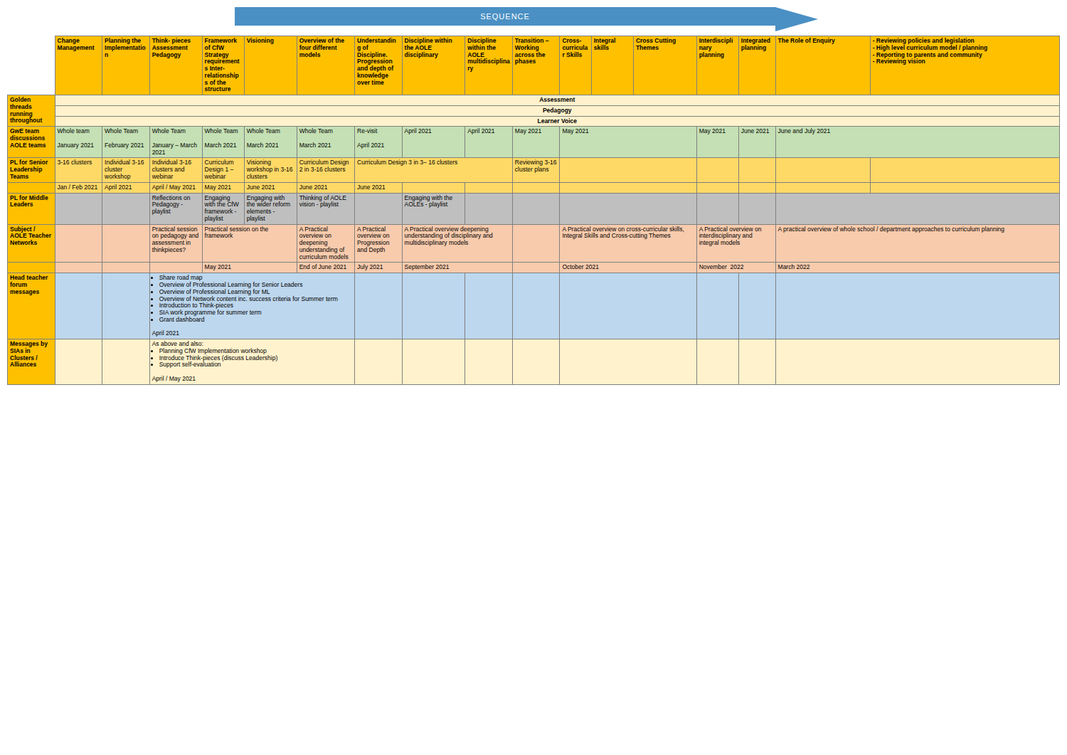SEQUENCE
| | Change Management | Planning the Implementation | Think- pieces Assessment Pedagogy | Framework of CfW Strategy requirements Inter-relationships of the structure | Visioning | Overview of the four different models | Understanding of Discipline. Progression and depth of knowledge over time | Discipline within the AOLE disciplinary | Discipline within the AOLE multidisciplinary | Transition – Working across the phases | Cross-curricular Skills | Integral skills | Cross Cutting Themes | Interdisciplinary planning | Integrated planning | The Role of Enquiry | - Reviewing policies and legislation - High level curriculum model / planning - Reporting to parents and community - Reviewing vision |
| Golden threads running throughout | Assessment |
| Pedagogy |
| Learner Voice |
| GwE team discussions AOLE teams | Whole team January 2021 | Whole Team February 2021 | Whole Team January – March 2021 | Whole Team March 2021 | Whole Team March 2021 | Whole Team March 2021 | Re-visit April 2021 | April 2021 | April 2021 | May 2021 | May 2021 | May 2021 | June 2021 | June and July 2021 |
| PL for Senior Leadership Teams | 3-16 clusters | Individual 3-16 cluster workshop | Individual 3-16 clusters and webinar | Curriculum Design 1 – webinar | Visioning workshop in 3-16 clusters | Curriculum Design 2 in 3-16 clusters | Curriculum Design 3 in 3– 16 clusters | Reviewing 3-16 cluster plans | | | | | |
| | Jan / Feb 2021 | April 2021 | April / May 2021 | May 2021 | June 2021 | June 2021 | June 2021 | | | | | | | | |
| PL for Middle Leaders | | | Reflections on Pedagogy - playlist | Engaging with the CfW framework - playlist | Engaging with the wider reform elements - playlist | Thinking of AOLE vision - playlist | | Engaging with the AOLEs - playlist | | | | | | |
| Subject / AOLE Teacher Networks | | | Practical session on pedagogy and assessment in thinkpieces? | Practical session on the framework | A Practical overview on deepening understanding of curriculum models | A Practical overview on Progression and Depth | A Practical overview deepening understanding of disciplinary and multidisciplinary models | | A Practical overview on cross-curricular skills, Integral Skills and Cross-cutting Themes | A Practical overview on interdisciplinary and integral models | A practical overview of whole school / department approaches to curriculum planning |
| | | | | May 2021 | End of June 2021 | July 2021 | September 2021 | | October 2021 | November 2022 | March 2022 |
| Head teacher forum messages | | | Share road map Overview of Professional Learning for Senior Leaders Overview of Professional Learning for ML Overview of Network content inc. success criteria for Summer term Introduction to Think-pieces SIA work programme for summer term Grant dashboard April 2021 | | | | | | | | |
| Messages by SIAs in Clusters / Alliances | | | As above and also: Planning CfW Implementation workshop Introduce Think-pieces (discuss Leadership) Support self-evaluation April / May 2021 | | | | | | | | |